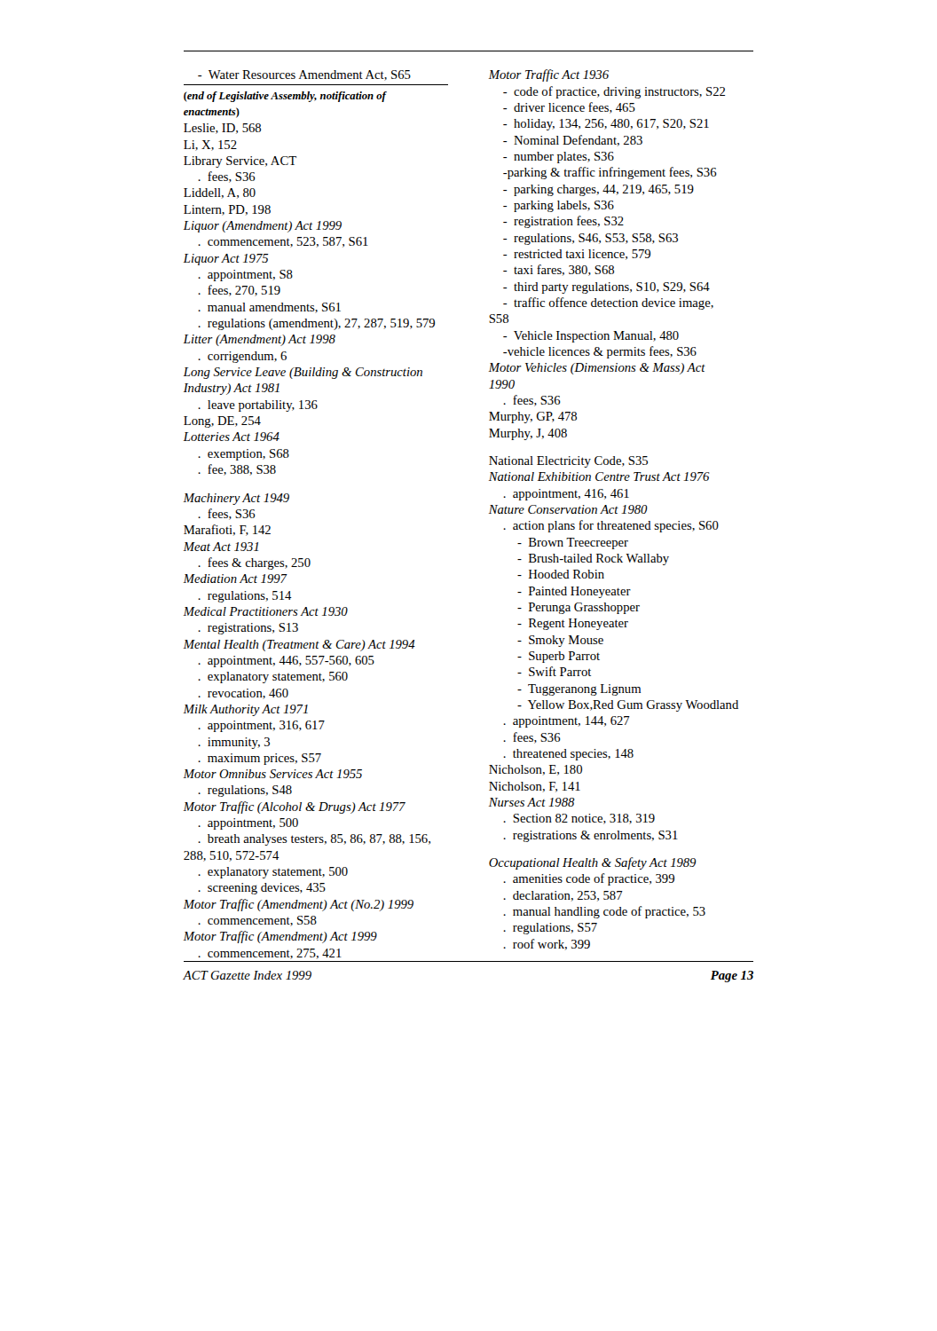- Water Resources Amendment Act, S65
(end of Legislative Assembly, notification of
enactments)
Leslie, ID, 568
Li, X, 152
Library Service, ACT
. fees, S36
Liddell, A, 80
Lintern, PD, 198
Liquor (Amendment) Act 1999
. commencement, 523, 587, S61
Liquor Act 1975
. appointment, S8
. fees, 270, 519
. manual amendments, S61
. regulations (amendment), 27, 287, 519, 579
Litter (Amendment) Act 1998
. corrigendum, 6
Long Service Leave (Building & Construction
Industry) Act 1981
. leave portability, 136
Long, DE, 254
Lotteries Act 1964
. exemption, S68
. fee, 388, S38
Machinery Act 1949
. fees, S36
Marafioti, F, 142
Meat Act 1931
. fees & charges, 250
Mediation Act 1997
. regulations, 514
Medical Practitioners Act 1930
. registrations, S13
Mental Health (Treatment & Care) Act 1994
. appointment, 446, 557-560, 605
. explanatory statement, 560
. revocation, 460
Milk Authority Act 1971
. appointment, 316, 617
. immunity, 3
. maximum prices, S57
Motor Omnibus Services Act 1955
. regulations, S48
Motor Traffic (Alcohol & Drugs) Act 1977
. appointment, 500
. breath analyses testers, 85, 86, 87, 88, 156,
288, 510, 572-574
. explanatory statement, 500
. screening devices, 435
Motor Traffic (Amendment) Act (No.2) 1999
. commencement, S58
Motor Traffic (Amendment) Act 1999
. commencement, 275, 421
Motor Traffic Act 1936
- code of practice, driving instructors, S22
- driver licence fees, 465
- holiday, 134, 256, 480, 617, S20, S21
- Nominal Defendant, 283
- number plates, S36
-parking & traffic infringement fees, S36
- parking charges, 44, 219, 465, 519
- parking labels, S36
- registration fees, S32
- regulations, S46, S53, S58, S63
- restricted taxi licence, 579
- taxi fares, 380, S68
- third party regulations, S10, S29, S64
- traffic offence detection device image,
S58
- Vehicle Inspection Manual, 480
-vehicle licences & permits fees, S36
Motor Vehicles (Dimensions & Mass) Act
1990
. fees, S36
Murphy, GP, 478
Murphy, J, 408
National Electricity Code, S35
National Exhibition Centre Trust Act 1976
. appointment, 416, 461
Nature Conservation Act 1980
. action plans for threatened species, S60
- Brown Treecreeper
- Brush-tailed Rock Wallaby
- Hooded Robin
- Painted Honeyeater
- Perunga Grasshopper
- Regent Honeyeater
- Smoky Mouse
- Superb Parrot
- Swift Parrot
- Tuggeranong Lignum
- Yellow Box,Red Gum Grassy Woodland
. appointment, 144, 627
. fees, S36
. threatened species, 148
Nicholson, E, 180
Nicholson, F, 141
Nurses Act 1988
. Section 82 notice, 318, 319
. registrations & enrolments, S31
Occupational Health & Safety Act 1989
. amenities code of practice, 399
. declaration, 253, 587
. manual handling code of practice, 53
. regulations, S57
. roof work, 399
ACT Gazette Index 1999 Page 13